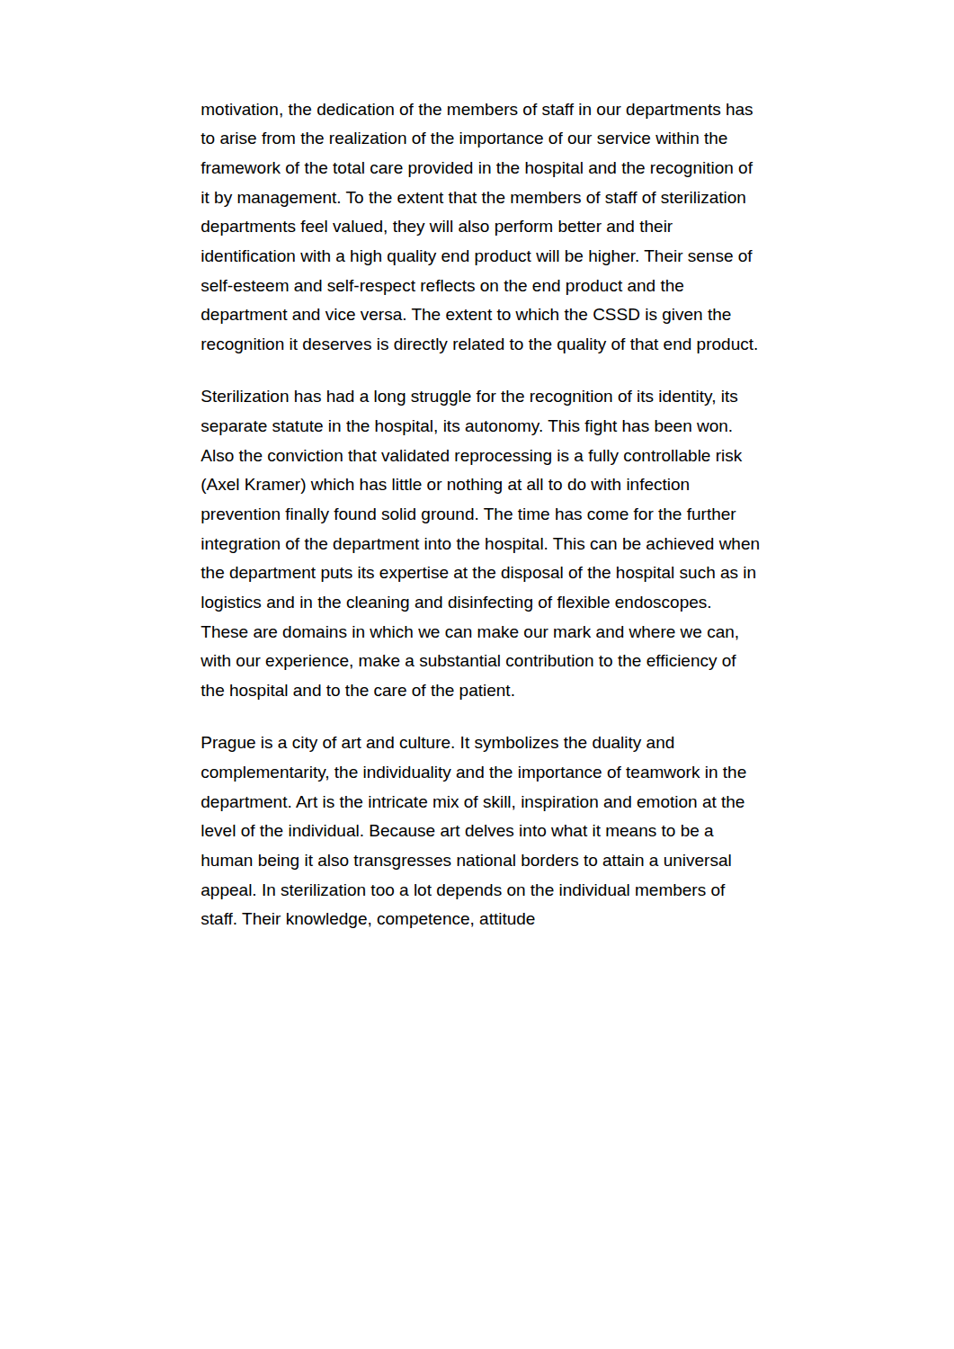motivation, the dedication of the members of staff in our departments has to arise from the realization of the importance of our service within the framework of the total care provided in the hospital and the recognition of it by management. To the extent that the members of staff of sterilization departments feel valued, they will also perform better and their identification with a high quality end product will be higher. Their sense of self-esteem and self-respect reflects on the end product and the department and vice versa. The extent to which the CSSD is given the recognition it deserves is directly related to the quality of that end product.
Sterilization has had a long struggle for the recognition of its identity, its separate statute in the hospital, its autonomy. This fight has been won. Also the conviction that validated reprocessing is a fully controllable risk (Axel Kramer) which has little or nothing at all to do with infection prevention finally found solid ground. The time has come for the further integration of the department into the hospital. This can be achieved when the department puts its expertise at the disposal of the hospital such as in logistics and in the cleaning and disinfecting of flexible endoscopes. These are domains in which we can make our mark and where we can, with our experience, make a substantial contribution to the efficiency of the hospital and to the care of the patient.
Prague is a city of art and culture. It symbolizes the duality and complementarity, the individuality and the importance of teamwork in the department. Art is the intricate mix of skill, inspiration and emotion at the level of the individual. Because art delves into what it means to be a human being it also transgresses national borders to attain a universal appeal. In sterilization too a lot depends on the individual members of staff. Their knowledge, competence, attitude